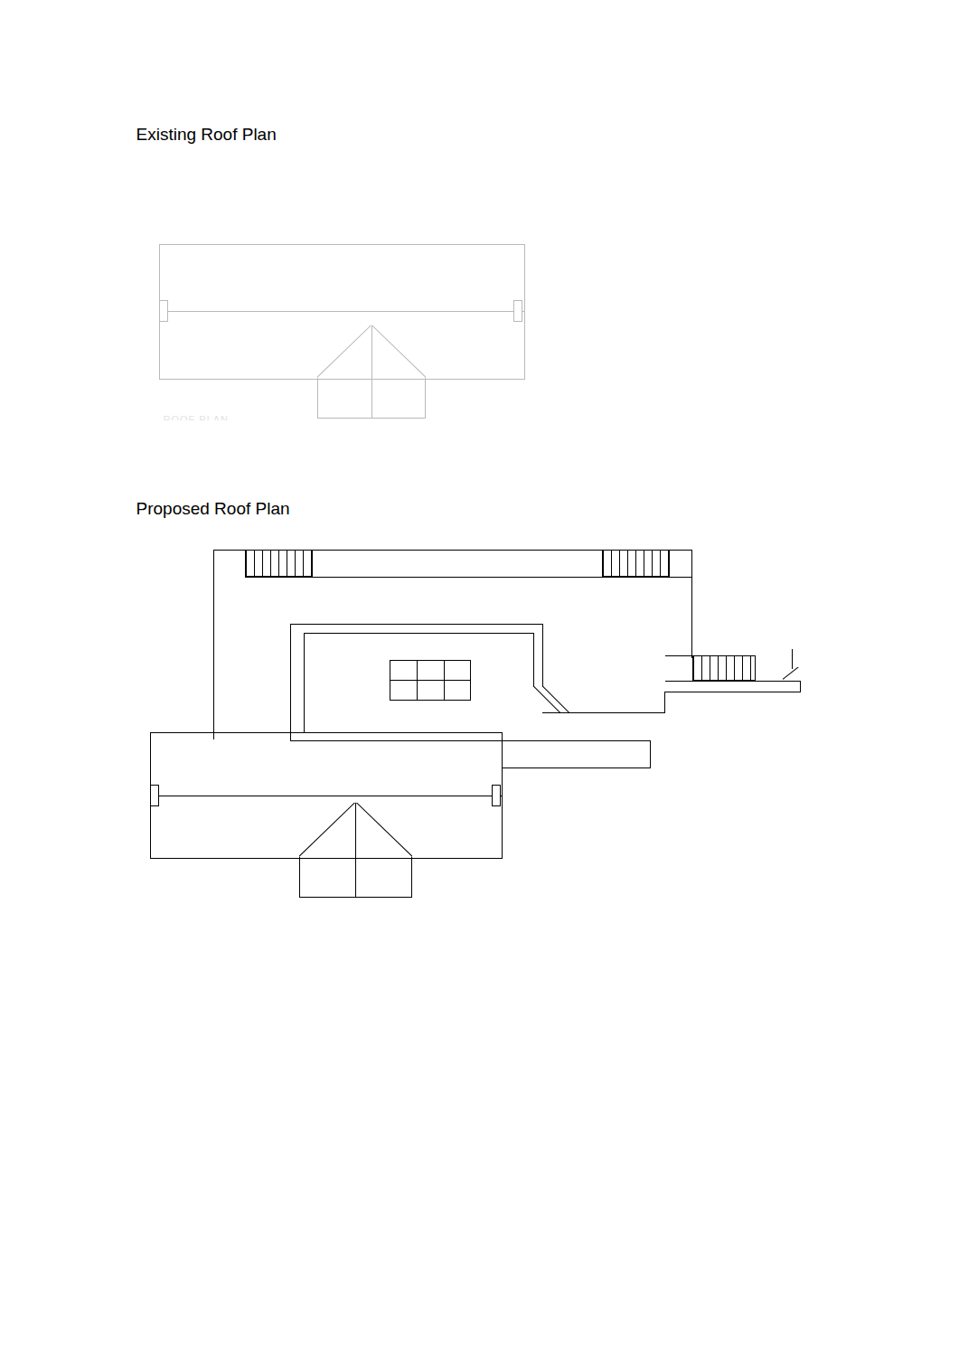Existing Roof Plan
ROOF PLAN
Proposed Roof Plan